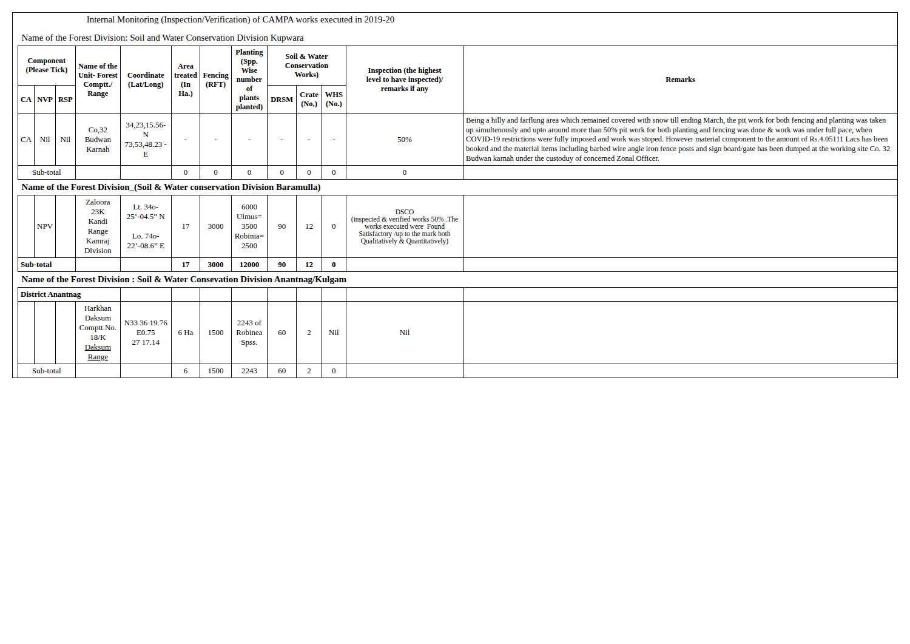| | Internal Monitoring (Inspection/Verification) of CAMPA works executed in 2019-20 | |
| | Name of the Forest Division: Soil and Water Conservation Division Kupwara | |
| | Component (Please Tick) | Name of the Unit- Forest Comptt./ Range | Coordinate (Lat/Long) | Area treated (In Ha.) | Fencing (RFT) | Planting (Spp. Wise number of plants planted) | Soil & Water Conservation Works) | Inspection (the highest level to have inspected)/ remarks if any | Remarks |
| | CA | NVP | RSP | DRSM | Crate (No,) | WHS (No.) |
| | CA | Nil | Nil | Co,32 Budwan Karnah | 34,23,15.56-N 73,53,48.23 -E | - | - | - | - | - | - | 50% | Being a hilly and farflung area which remained covered with snow till ending March, the pit work for both fencing and planting was taken up simultenously and upto around more than 50% pit work for both planting and fencing was done & work was under full pace, when COVID-19 restrictions were fully imposed and work was stoped. However material component to the amount of Rs.4.05111 Lacs has been booked and the material items including barbed wire angle iron fence posts and sign board/gate has been dumped at the working site Co. 32 Budwan karnah under the custoduy of concerned Zonal Officer. |
| | Sub-total | | | 0 | 0 | 0 | 0 | 0 | 0 | 0 | |
| | Name of the Forest Division_(Soil & Water conservation Division Baramulla) | |
| | | NPV | | Zaloora 23K Kandi Range Kamraj Division | Lt. 34o-25’-04.5” N Lo. 74o-22’-08.6” E | 17 | 3000 | 6000 Ulmus= 3500 Robinia= 2500 | 90 | 12 | 0 | DSCO (inspected & verified works 50% .The works executed were Found Satisfactory /up to the mark both Qualitatively & Quantitatively) | |
| | Sub-total | | | 17 | 3000 | 12000 | 90 | 12 | 0 | | |
| | Name of the Forest Division : Soil & Water Consevation Division Anantnag/Kulgam | |
| | District Anantnag | | | | | | | | | |
| | | | | Harkhan Daksum Comptt.No. 18/K Daksum Range | N33 36 19.76 E0.75 27 17.14 | 6 Ha | 1500 | 2243 of Robinea Spss. | 60 | 2 | Nil | Nil | |
| | Sub-total | | | 6 | 1500 | 2243 | 60 | 2 | 0 | | |